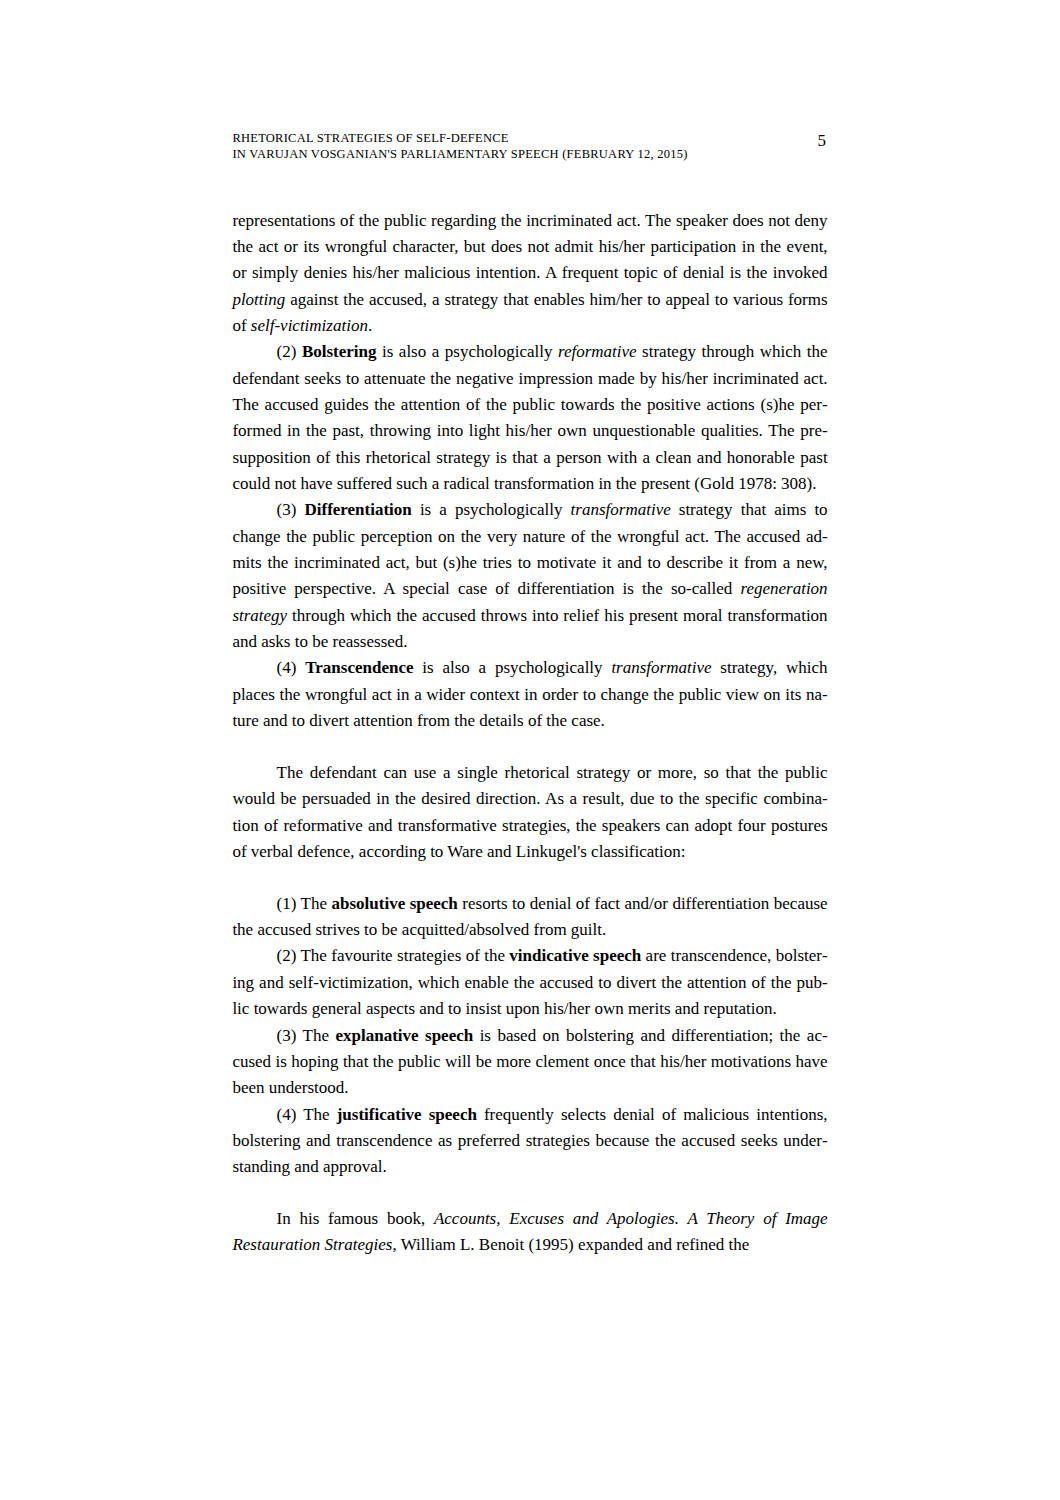Rhetorical strategies of self-defence
in Varujan Vosganian's parliamentary speech (February 12, 2015)
5
representations of the public regarding the incriminated act. The speaker does not deny the act or its wrongful character, but does not admit his/her participation in the event, or simply denies his/her malicious intention. A frequent topic of denial is the invoked plotting against the accused, a strategy that enables him/her to appeal to various forms of self-victimization.
(2) Bolstering is also a psychologically reformative strategy through which the defendant seeks to attenuate the negative impression made by his/her incriminated act. The accused guides the attention of the public towards the positive actions (s)he performed in the past, throwing into light his/her own unquestionable qualities. The presupposition of this rhetorical strategy is that a person with a clean and honorable past could not have suffered such a radical transformation in the present (Gold 1978: 308).
(3) Differentiation is a psychologically transformative strategy that aims to change the public perception on the very nature of the wrongful act. The accused admits the incriminated act, but (s)he tries to motivate it and to describe it from a new, positive perspective. A special case of differentiation is the so-called regeneration strategy through which the accused throws into relief his present moral transformation and asks to be reassessed.
(4) Transcendence is also a psychologically transformative strategy, which places the wrongful act in a wider context in order to change the public view on its nature and to divert attention from the details of the case.
The defendant can use a single rhetorical strategy or more, so that the public would be persuaded in the desired direction. As a result, due to the specific combination of reformative and transformative strategies, the speakers can adopt four postures of verbal defence, according to Ware and Linkugel's classification:
(1) The absolutive speech resorts to denial of fact and/or differentiation because the accused strives to be acquitted/absolved from guilt.
(2) The favourite strategies of the vindicative speech are transcendence, bolstering and self-victimization, which enable the accused to divert the attention of the public towards general aspects and to insist upon his/her own merits and reputation.
(3) The explanative speech is based on bolstering and differentiation; the accused is hoping that the public will be more clement once that his/her motivations have been understood.
(4) The justificative speech frequently selects denial of malicious intentions, bolstering and transcendence as preferred strategies because the accused seeks understanding and approval.
In his famous book, Accounts, Excuses and Apologies. A Theory of Image Restauration Strategies, William L. Benoit (1995) expanded and refined the